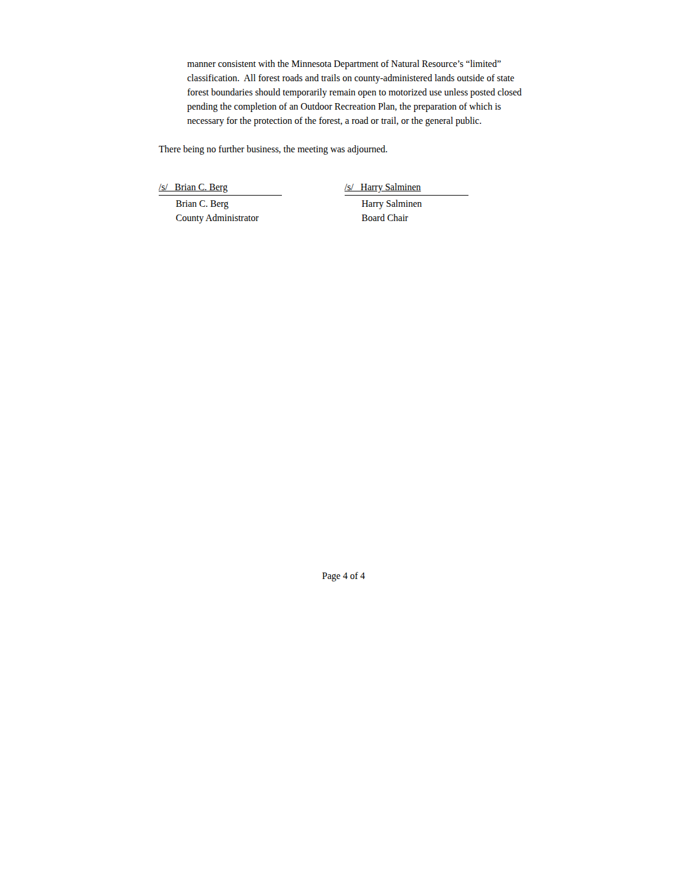manner consistent with the Minnesota Department of Natural Resource’s “limited” classification. All forest roads and trails on county-administered lands outside of state forest boundaries should temporarily remain open to motorized use unless posted closed pending the completion of an Outdoor Recreation Plan, the preparation of which is necessary for the protection of the forest, a road or trail, or the general public.
There being no further business, the meeting was adjourned.
/s/ Brian C. Berg
Brian C. Berg
County Administrator
/s/ Harry Salminen
Harry Salminen
Board Chair
Page 4 of 4